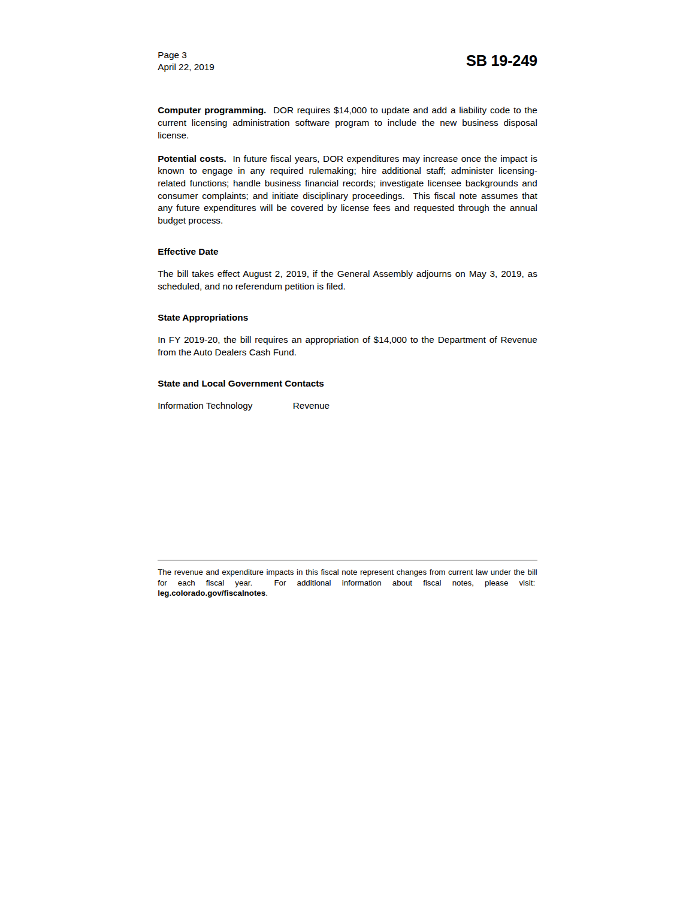Page 3
April 22, 2019
SB 19-249
Computer programming. DOR requires $14,000 to update and add a liability code to the current licensing administration software program to include the new business disposal license.
Potential costs. In future fiscal years, DOR expenditures may increase once the impact is known to engage in any required rulemaking; hire additional staff; administer licensing-related functions; handle business financial records; investigate licensee backgrounds and consumer complaints; and initiate disciplinary proceedings. This fiscal note assumes that any future expenditures will be covered by license fees and requested through the annual budget process.
Effective Date
The bill takes effect August 2, 2019, if the General Assembly adjourns on May 3, 2019, as scheduled, and no referendum petition is filed.
State Appropriations
In FY 2019-20, the bill requires an appropriation of $14,000 to the Department of Revenue from the Auto Dealers Cash Fund.
State and Local Government Contacts
Information Technology Revenue
The revenue and expenditure impacts in this fiscal note represent changes from current law under the bill for each fiscal year. For additional information about fiscal notes, please visit: leg.colorado.gov/fiscalnotes.